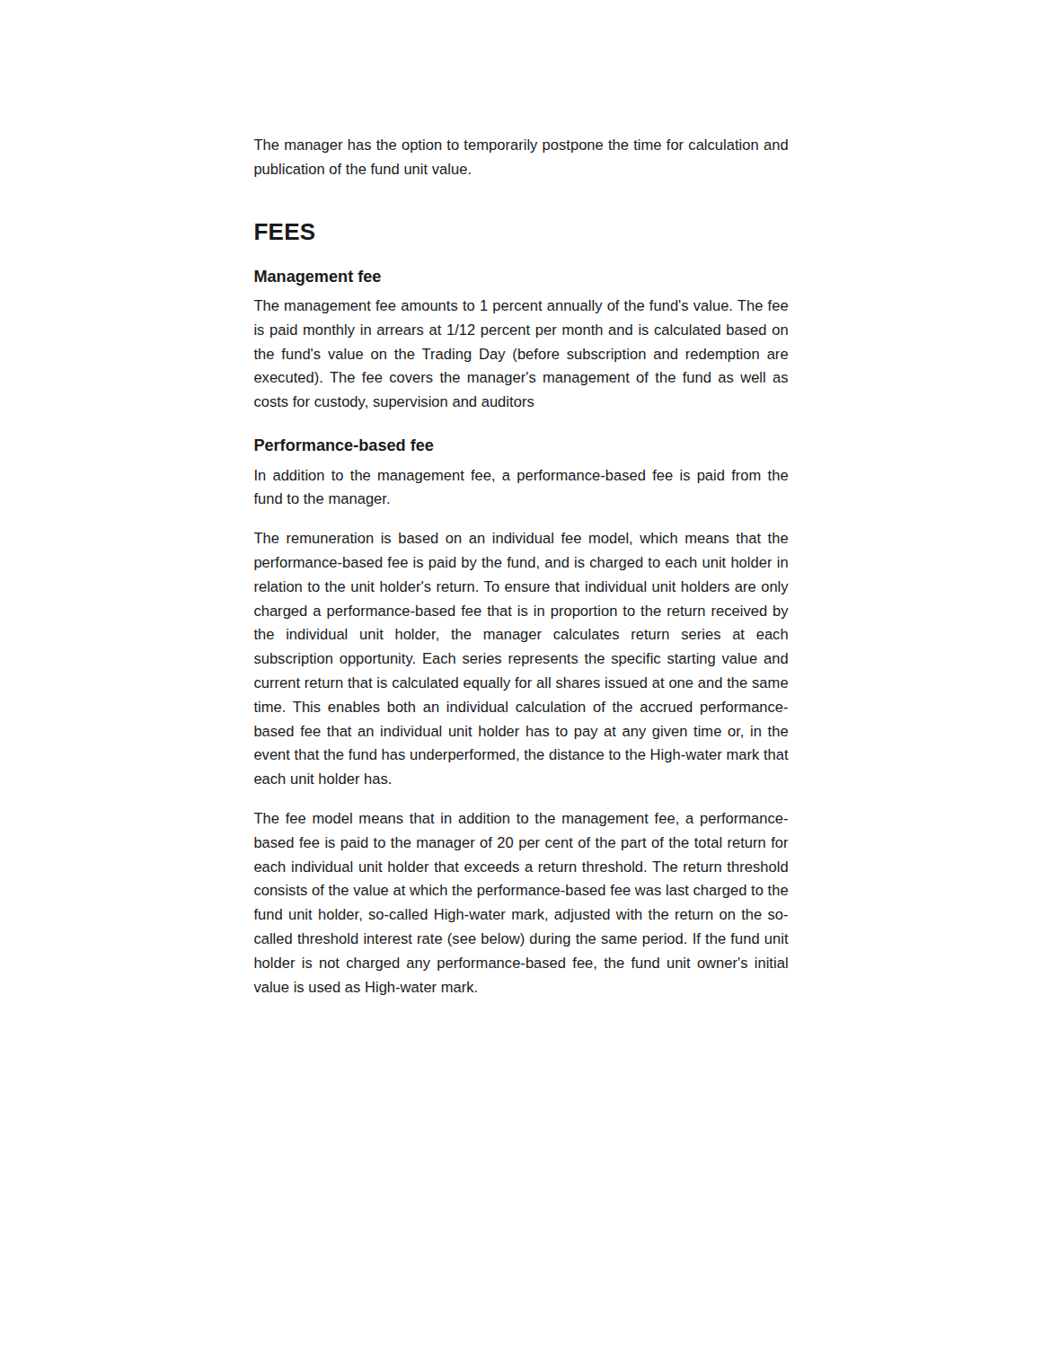The manager has the option to temporarily postpone the time for calculation and publication of the fund unit value.
FEES
Management fee
The management fee amounts to 1 percent annually of the fund's value. The fee is paid monthly in arrears at 1/12 percent per month and is calculated based on the fund's value on the Trading Day (before subscription and redemption are executed). The fee covers the manager's management of the fund as well as costs for custody, supervision and auditors
Performance-based fee
In addition to the management fee, a performance-based fee is paid from the fund to the manager.
The remuneration is based on an individual fee model, which means that the performance-based fee is paid by the fund, and is charged to each unit holder in relation to the unit holder's return. To ensure that individual unit holders are only charged a performance-based fee that is in proportion to the return received by the individual unit holder, the manager calculates return series at each subscription opportunity. Each series represents the specific starting value and current return that is calculated equally for all shares issued at one and the same time. This enables both an individual calculation of the accrued performance-based fee that an individual unit holder has to pay at any given time or, in the event that the fund has underperformed, the distance to the High-water mark that each unit holder has.
The fee model means that in addition to the management fee, a performance-based fee is paid to the manager of 20 per cent of the part of the total return for each individual unit holder that exceeds a return threshold. The return threshold consists of the value at which the performance-based fee was last charged to the fund unit holder, so-called High-water mark, adjusted with the return on the so-called threshold interest rate (see below) during the same period. If the fund unit holder is not charged any performance-based fee, the fund unit owner's initial value is used as High-water mark.